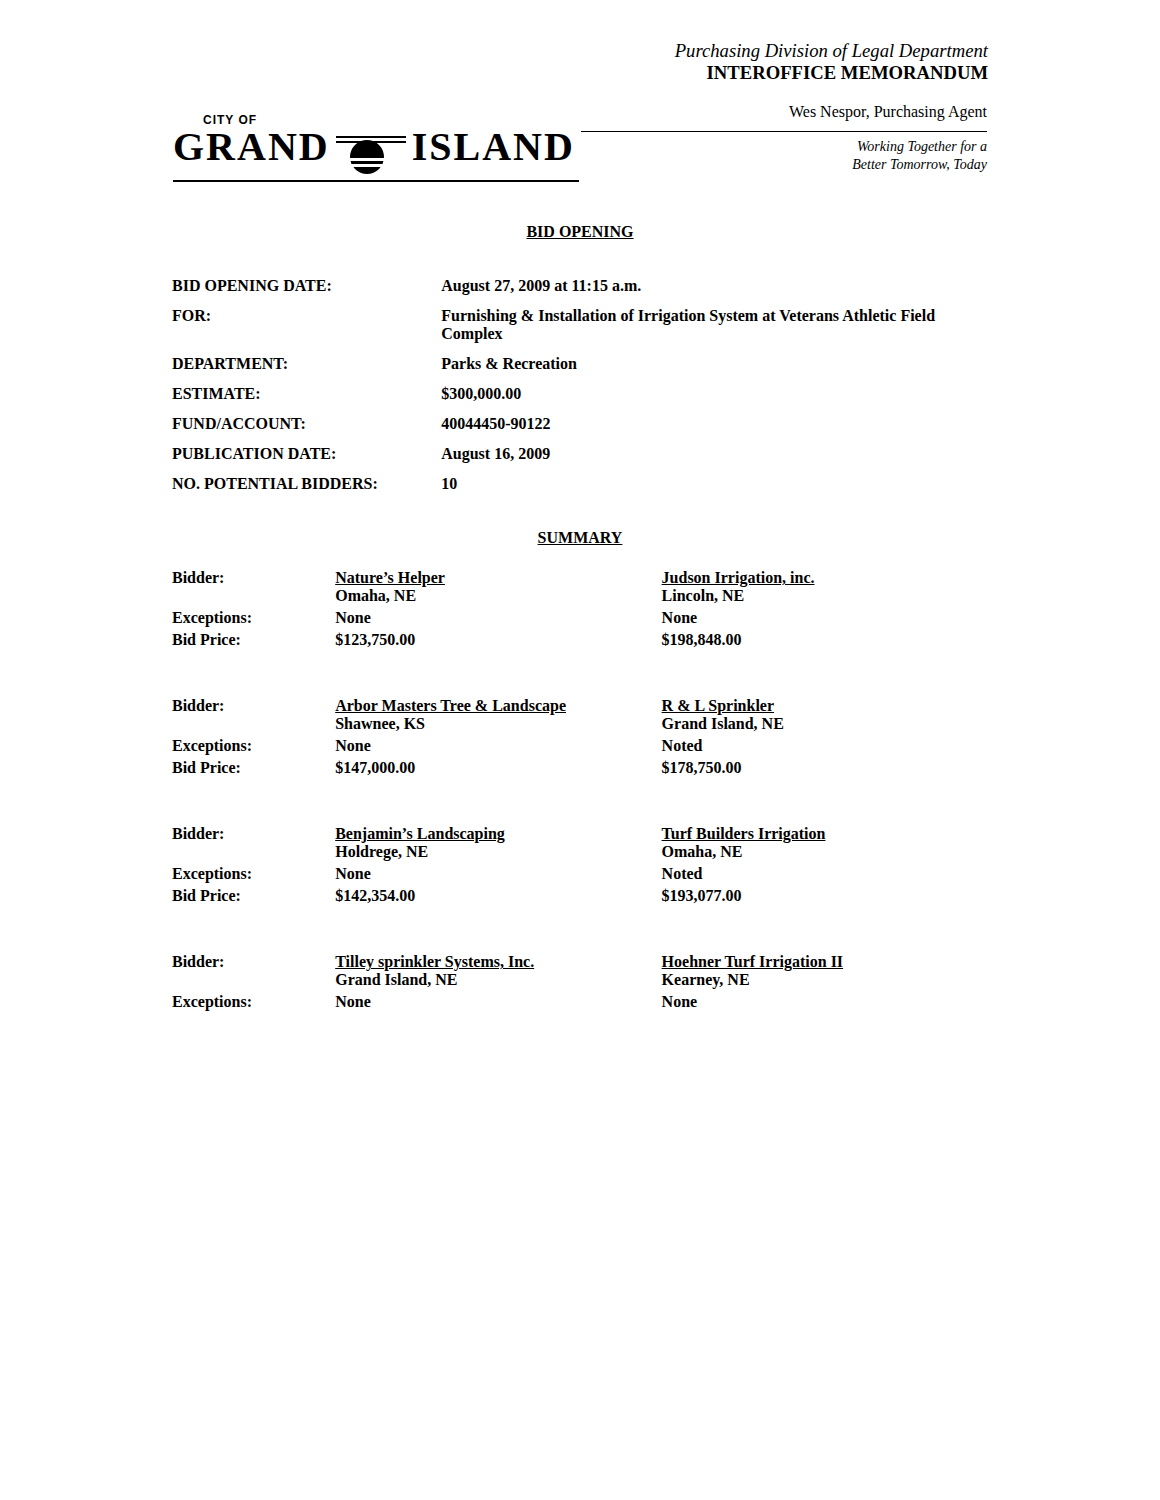Purchasing Division of Legal Department
INTEROFFICE MEMORANDUM
| CITY OF GRAND ISLAND | Wes Nespor, Purchasing Agent Working Together for a Better Tomorrow, Today |
BID OPENING
| BID OPENING DATE: | August 27, 2009 at 11:15 a.m. |
| FOR: | Furnishing & Installation of Irrigation System at Veterans Athletic Field Complex |
| DEPARTMENT: | Parks & Recreation |
| ESTIMATE: | $300,000.00 |
| FUND/ACCOUNT: | 40044450-90122 |
| PUBLICATION DATE: | August 16, 2009 |
| NO. POTENTIAL BIDDERS: | 10 |
SUMMARY
| Bidder: | Nature’s Helper Omaha, NE | Judson Irrigation, inc. Lincoln, NE |
| Exceptions: | None | None |
| Bid Price: | $123,750.00 | $198,848.00 |
| Bidder: | Arbor Masters Tree & Landscape Shawnee, KS | R & L Sprinkler Grand Island, NE |
| Exceptions: | None | Noted |
| Bid Price: | $147,000.00 | $178,750.00 |
| Bidder: | Benjamin’s Landscaping Holdrege, NE | Turf Builders Irrigation Omaha, NE |
| Exceptions: | None | Noted |
| Bid Price: | $142,354.00 | $193,077.00 |
| Bidder: | Tilley sprinkler Systems, Inc. Grand Island, NE | Hoehner Turf Irrigation II Kearney, NE |
| Exceptions: | None | None |